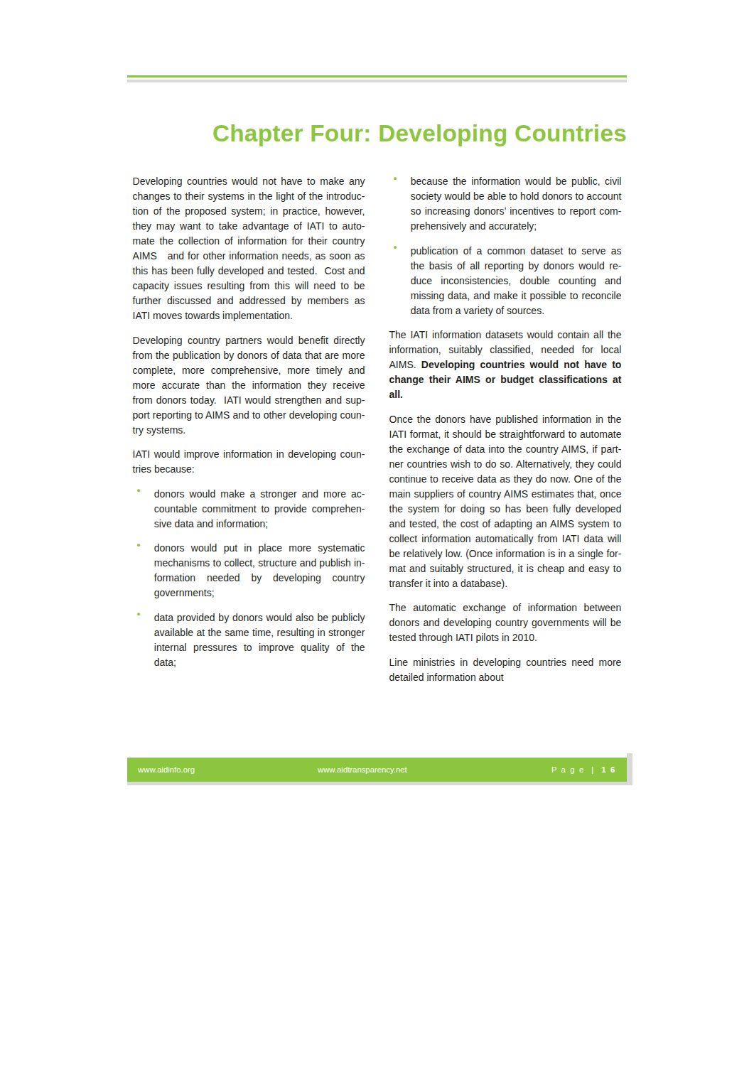Chapter Four: Developing Countries
Developing countries would not have to make any changes to their systems in the light of the introduction of the proposed system; in practice, however, they may want to take advantage of IATI to automate the collection of information for their country AIMS and for other information needs, as soon as this has been fully developed and tested. Cost and capacity issues resulting from this will need to be further discussed and addressed by members as IATI moves towards implementation.
Developing country partners would benefit directly from the publication by donors of data that are more complete, more comprehensive, more timely and more accurate than the information they receive from donors today. IATI would strengthen and support reporting to AIMS and to other developing country systems.
IATI would improve information in developing countries because:
donors would make a stronger and more accountable commitment to provide comprehensive data and information;
donors would put in place more systematic mechanisms to collect, structure and publish information needed by developing country governments;
data provided by donors would also be publicly available at the same time, resulting in stronger internal pressures to improve quality of the data;
because the information would be public, civil society would be able to hold donors to account so increasing donors’ incentives to report comprehensively and accurately;
publication of a common dataset to serve as the basis of all reporting by donors would reduce inconsistencies, double counting and missing data, and make it possible to reconcile data from a variety of sources.
The IATI information datasets would contain all the information, suitably classified, needed for local AIMS. Developing countries would not have to change their AIMS or budget classifications at all.
Once the donors have published information in the IATI format, it should be straightforward to automate the exchange of data into the country AIMS, if partner countries wish to do so. Alternatively, they could continue to receive data as they do now. One of the main suppliers of country AIMS estimates that, once the system for doing so has been fully developed and tested, the cost of adapting an AIMS system to collect information automatically from IATI data will be relatively low. (Once information is in a single format and suitably structured, it is cheap and easy to transfer it into a database).
The automatic exchange of information between donors and developing country governments will be tested through IATI pilots in 2010.
Line ministries in developing countries need more detailed information about
www.aidinfo.org www.aidtransparency.net P a g e | 1 6